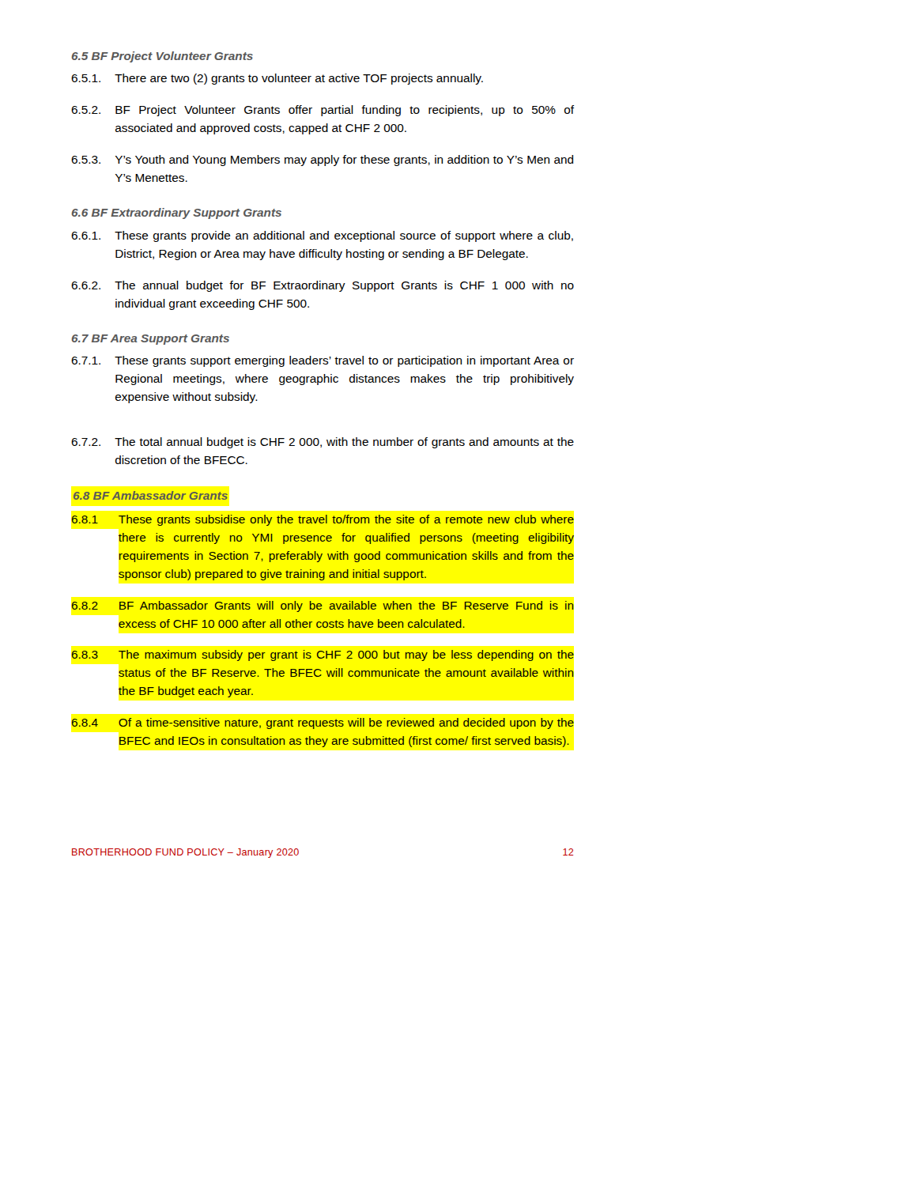6.5 BF Project Volunteer Grants
6.5.1.
There are two (2) grants to volunteer at active TOF projects annually.
6.5.2.
BF Project Volunteer Grants offer partial funding to recipients, up to 50% of associated and approved costs, capped at CHF 2 000.
6.5.3.
Y’s Youth and Young Members may apply for these grants, in addition to Y’s Men and Y’s Menettes.
6.6 BF Extraordinary Support Grants
6.6.1.
These grants provide an additional and exceptional source of support where a club, District, Region or Area may have difficulty hosting or sending a BF Delegate.
6.6.2.
The annual budget for BF Extraordinary Support Grants is CHF 1 000 with no individual grant exceeding CHF 500.
6.7 BF Area Support Grants
6.7.1.
These grants support emerging leaders’ travel to or participation in important Area or Regional meetings, where geographic distances makes the trip prohibitively expensive without subsidy.
6.7.2.
The total annual budget is CHF 2 000, with the number of grants and amounts at the discretion of the BFECC.
6.8 BF Ambassador Grants
6.8.1
These grants subsidise only the travel to/from the site of a remote new club where there is currently no YMI presence for qualified persons (meeting eligibility requirements in Section 7, preferably with good communication skills and from the sponsor club) prepared to give training and initial support.
6.8.2
BF Ambassador Grants will only be available when the BF Reserve Fund is in excess of CHF 10 000 after all other costs have been calculated.
6.8.3
The maximum subsidy per grant is CHF 2 000 but may be less depending on the status of the BF Reserve. The BFEC will communicate the amount available within the BF budget each year.
6.8.4
Of a time-sensitive nature, grant requests will be reviewed and decided upon by the BFEC and IEOs in consultation as they are submitted (first come/ first served basis).
BROTHERHOOD FUND POLICY – January 2020 12